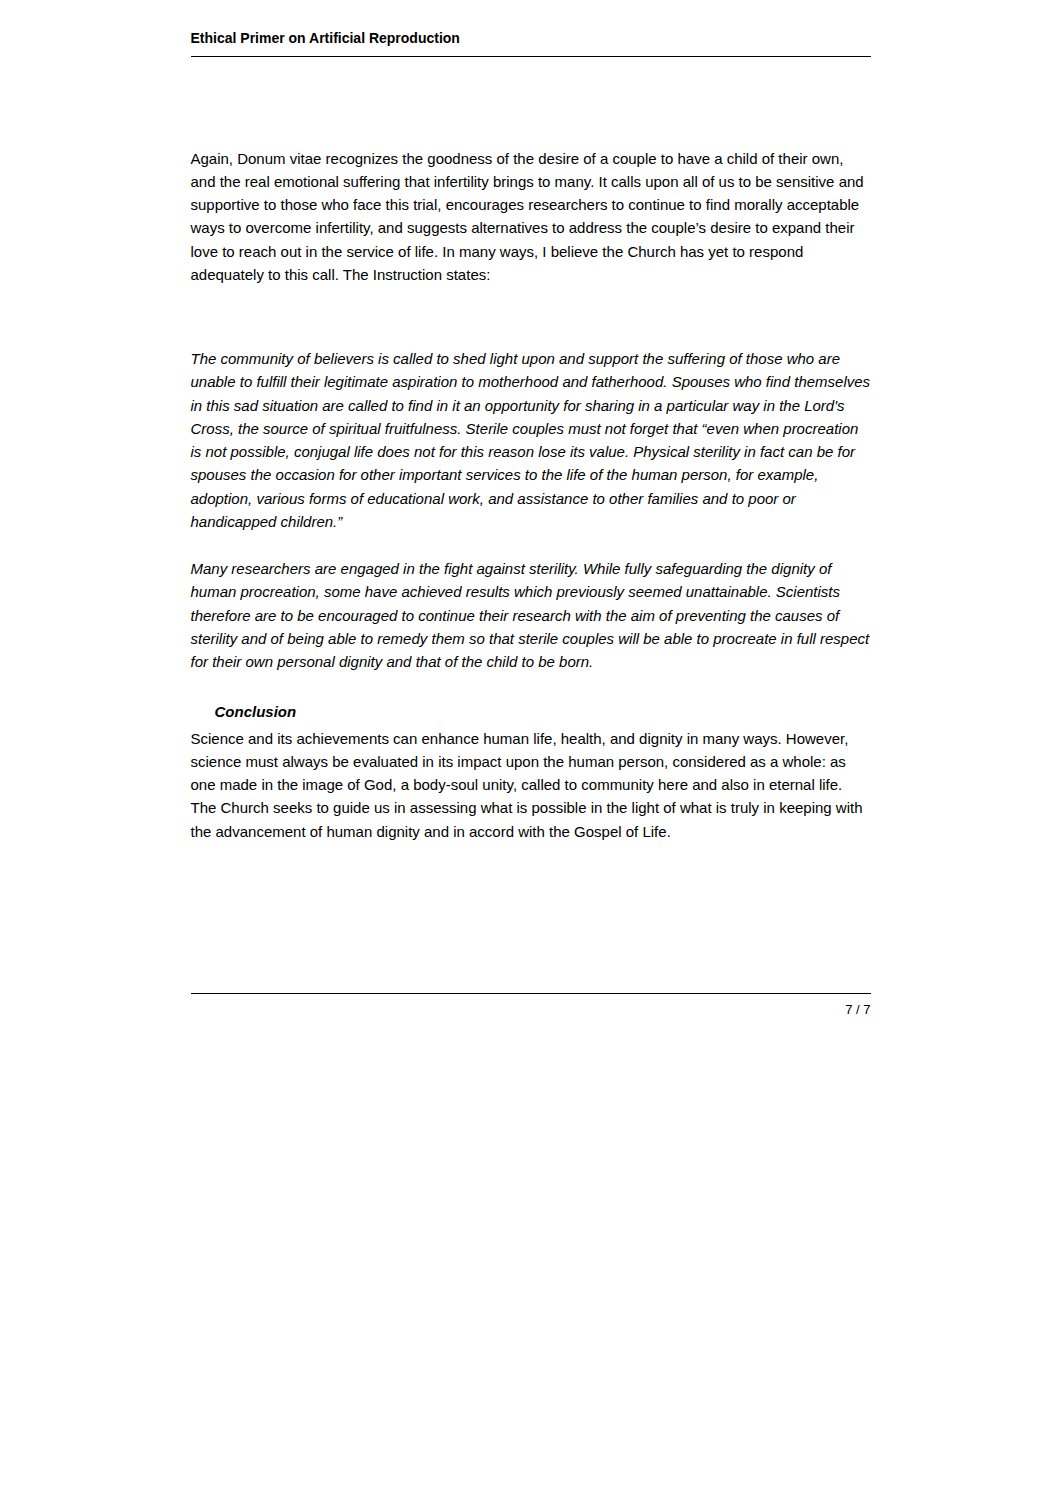Ethical Primer on Artificial Reproduction
Again, Donum vitae recognizes the goodness of the desire of a couple to have a child of their own, and the real emotional suffering that infertility brings to many. It calls upon all of us to be sensitive and supportive to those who face this trial, encourages researchers to continue to find morally acceptable ways to overcome infertility, and suggests alternatives to address the couple’s desire to expand their love to reach out in the service of life. In many ways, I believe the Church has yet to respond adequately to this call. The Instruction states:
The community of believers is called to shed light upon and support the suffering of those who are unable to fulfill their legitimate aspiration to motherhood and fatherhood. Spouses who find themselves in this sad situation are called to find in it an opportunity for sharing in a particular way in the Lord's Cross, the source of spiritual fruitfulness. Sterile couples must not forget that “even when procreation is not possible, conjugal life does not for this reason lose its value. Physical sterility in fact can be for spouses the occasion for other important services to the life of the human person, for example, adoption, various forms of educational work, and assistance to other families and to poor or handicapped children.”
Many researchers are engaged in the fight against sterility. While fully safeguarding the dignity of human procreation, some have achieved results which previously seemed unattainable. Scientists therefore are to be encouraged to continue their research with the aim of preventing the causes of sterility and of being able to remedy them so that sterile couples will be able to procreate in full respect for their own personal dignity and that of the child to be born.
Conclusion
Science and its achievements can enhance human life, health, and dignity in many ways. However, science must always be evaluated in its impact upon the human person, considered as a whole: as one made in the image of God, a body-soul unity, called to community here and also in eternal life. The Church seeks to guide us in assessing what is possible in the light of what is truly in keeping with the advancement of human dignity and in accord with the Gospel of Life.
7 / 7